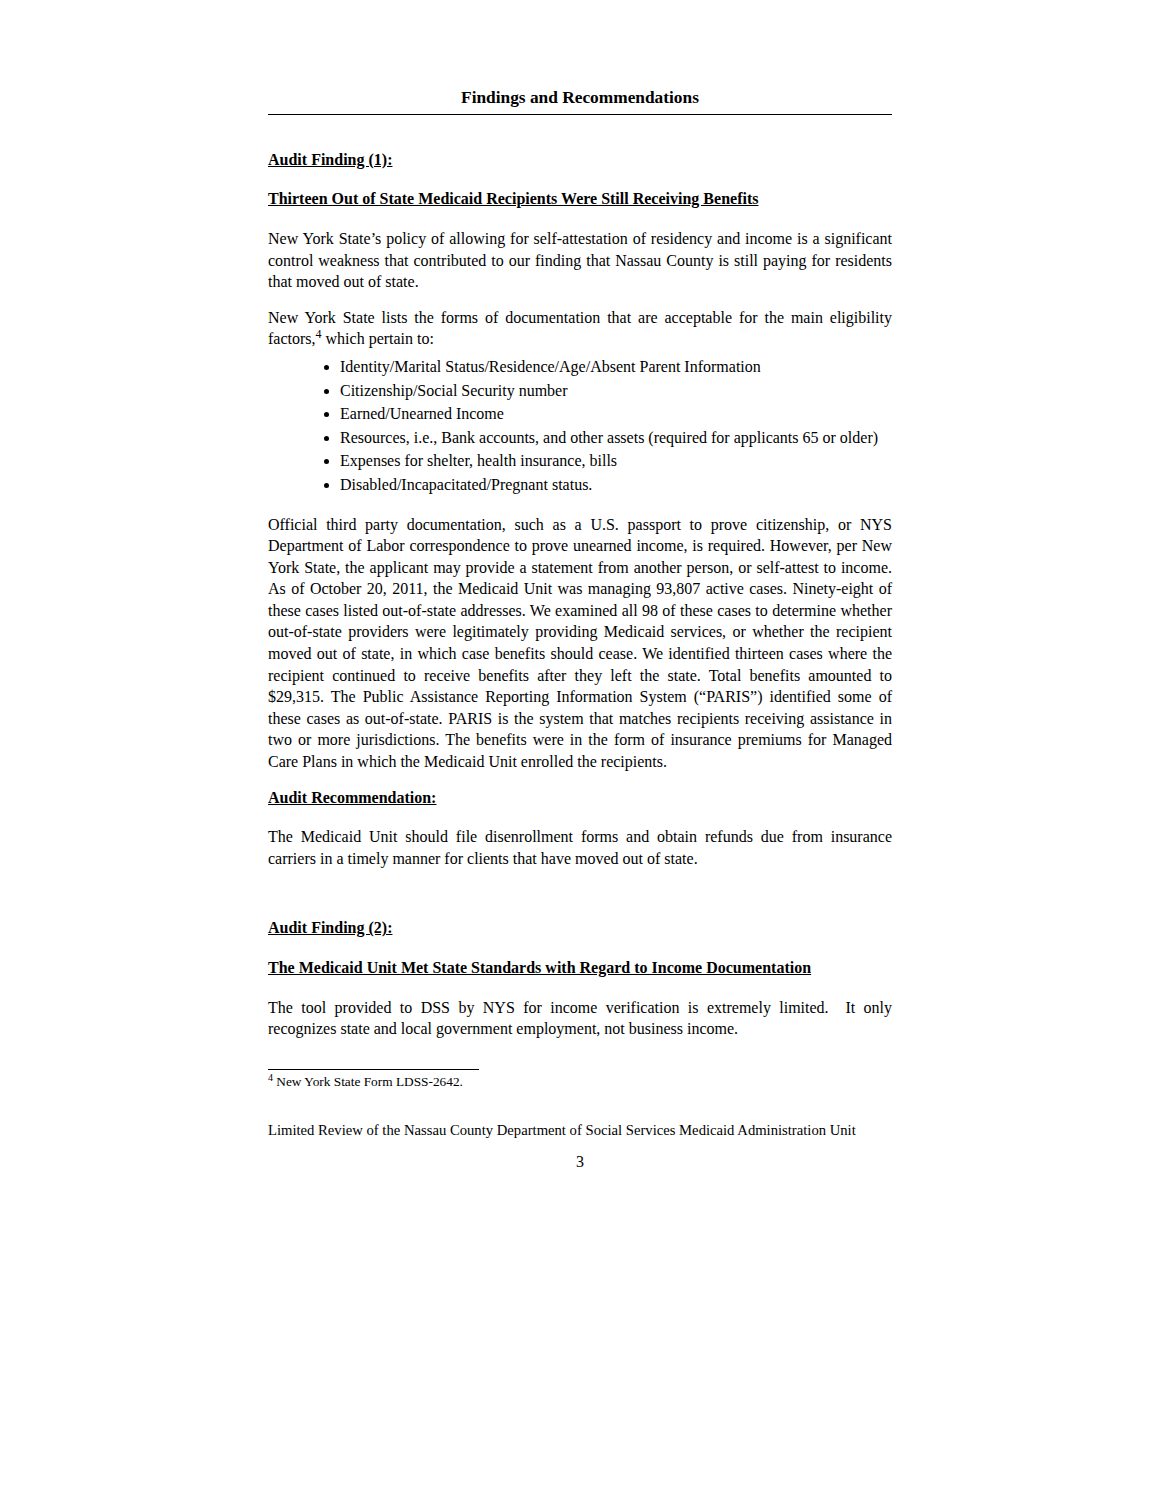Findings and Recommendations
Audit Finding (1):
Thirteen Out of State Medicaid Recipients Were Still Receiving Benefits
New York State’s policy of allowing for self-attestation of residency and income is a significant control weakness that contributed to our finding that Nassau County is still paying for residents that moved out of state.
New York State lists the forms of documentation that are acceptable for the main eligibility factors,4 which pertain to:
Identity/Marital Status/Residence/Age/Absent Parent Information
Citizenship/Social Security number
Earned/Unearned Income
Resources, i.e., Bank accounts, and other assets (required for applicants 65 or older)
Expenses for shelter, health insurance, bills
Disabled/Incapacitated/Pregnant status.
Official third party documentation, such as a U.S. passport to prove citizenship, or NYS Department of Labor correspondence to prove unearned income, is required. However, per New York State, the applicant may provide a statement from another person, or self-attest to income. As of October 20, 2011, the Medicaid Unit was managing 93,807 active cases. Ninety-eight of these cases listed out-of-state addresses. We examined all 98 of these cases to determine whether out-of-state providers were legitimately providing Medicaid services, or whether the recipient moved out of state, in which case benefits should cease. We identified thirteen cases where the recipient continued to receive benefits after they left the state. Total benefits amounted to $29,315. The Public Assistance Reporting Information System (“PARIS”) identified some of these cases as out-of-state. PARIS is the system that matches recipients receiving assistance in two or more jurisdictions. The benefits were in the form of insurance premiums for Managed Care Plans in which the Medicaid Unit enrolled the recipients.
Audit Recommendation:
The Medicaid Unit should file disenrollment forms and obtain refunds due from insurance carriers in a timely manner for clients that have moved out of state.
Audit Finding (2):
The Medicaid Unit Met State Standards with Regard to Income Documentation
The tool provided to DSS by NYS for income verification is extremely limited. It only recognizes state and local government employment, not business income.
4 New York State Form LDSS-2642.
Limited Review of the Nassau County Department of Social Services Medicaid Administration Unit
3